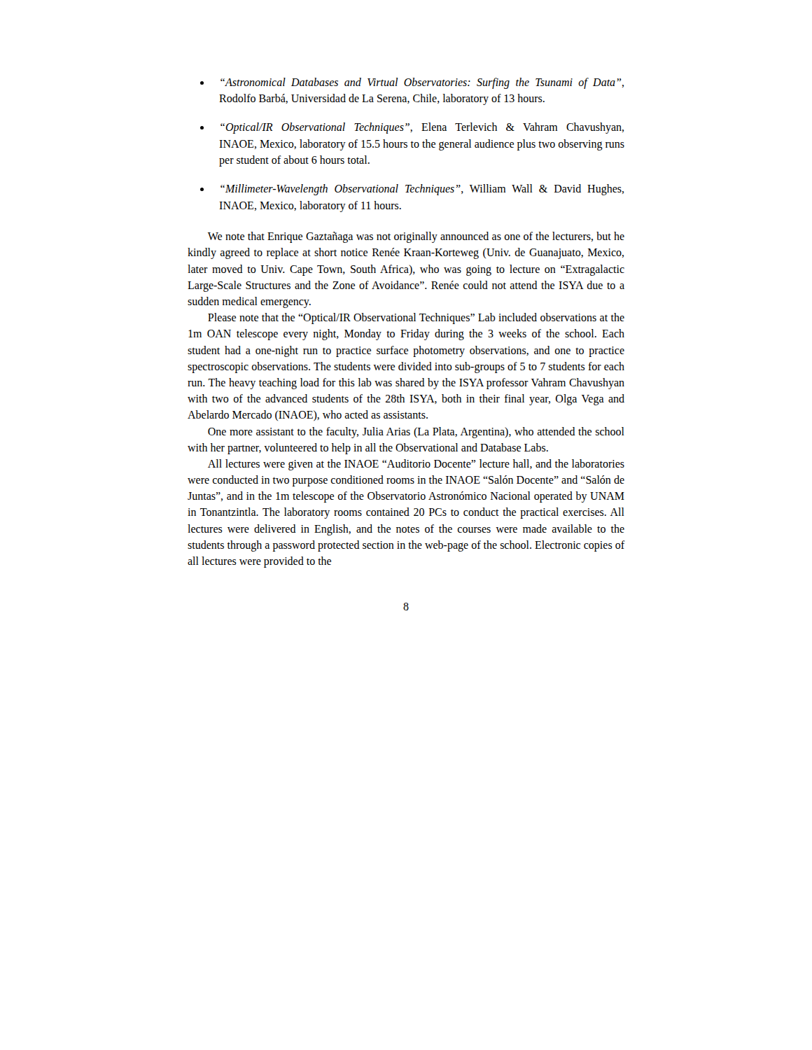“Astronomical Databases and Virtual Observatories: Surfing the Tsunami of Data”, Rodolfo Barbá, Universidad de La Serena, Chile, laboratory of 13 hours.
“Optical/IR Observational Techniques”, Elena Terlevich & Vahram Chavushyan, INAOE, Mexico, laboratory of 15.5 hours to the general audience plus two observing runs per student of about 6 hours total.
“Millimeter-Wavelength Observational Techniques”, William Wall & David Hughes, INAOE, Mexico, laboratory of 11 hours.
We note that Enrique Gaztañaga was not originally announced as one of the lecturers, but he kindly agreed to replace at short notice Renée Kraan-Korteweg (Univ. de Guanajuato, Mexico, later moved to Univ. Cape Town, South Africa), who was going to lecture on “Extragalactic Large-Scale Structures and the Zone of Avoidance”. Renée could not attend the ISYA due to a sudden medical emergency.
Please note that the “Optical/IR Observational Techniques” Lab included observations at the 1m OAN telescope every night, Monday to Friday during the 3 weeks of the school. Each student had a one-night run to practice surface photometry observations, and one to practice spectroscopic observations. The students were divided into sub-groups of 5 to 7 students for each run. The heavy teaching load for this lab was shared by the ISYA professor Vahram Chavushyan with two of the advanced students of the 28th ISYA, both in their final year, Olga Vega and Abelardo Mercado (INAOE), who acted as assistants.
One more assistant to the faculty, Julia Arias (La Plata, Argentina), who attended the school with her partner, volunteered to help in all the Observational and Database Labs.
All lectures were given at the INAOE “Auditorio Docente” lecture hall, and the laboratories were conducted in two purpose conditioned rooms in the INAOE “Salón Docente” and “Salón de Juntas”, and in the 1m telescope of the Observatorio Astronómico Nacional operated by UNAM in Tonantzintla. The laboratory rooms contained 20 PCs to conduct the practical exercises. All lectures were delivered in English, and the notes of the courses were made available to the students through a password protected section in the web-page of the school. Electronic copies of all lectures were provided to the
8